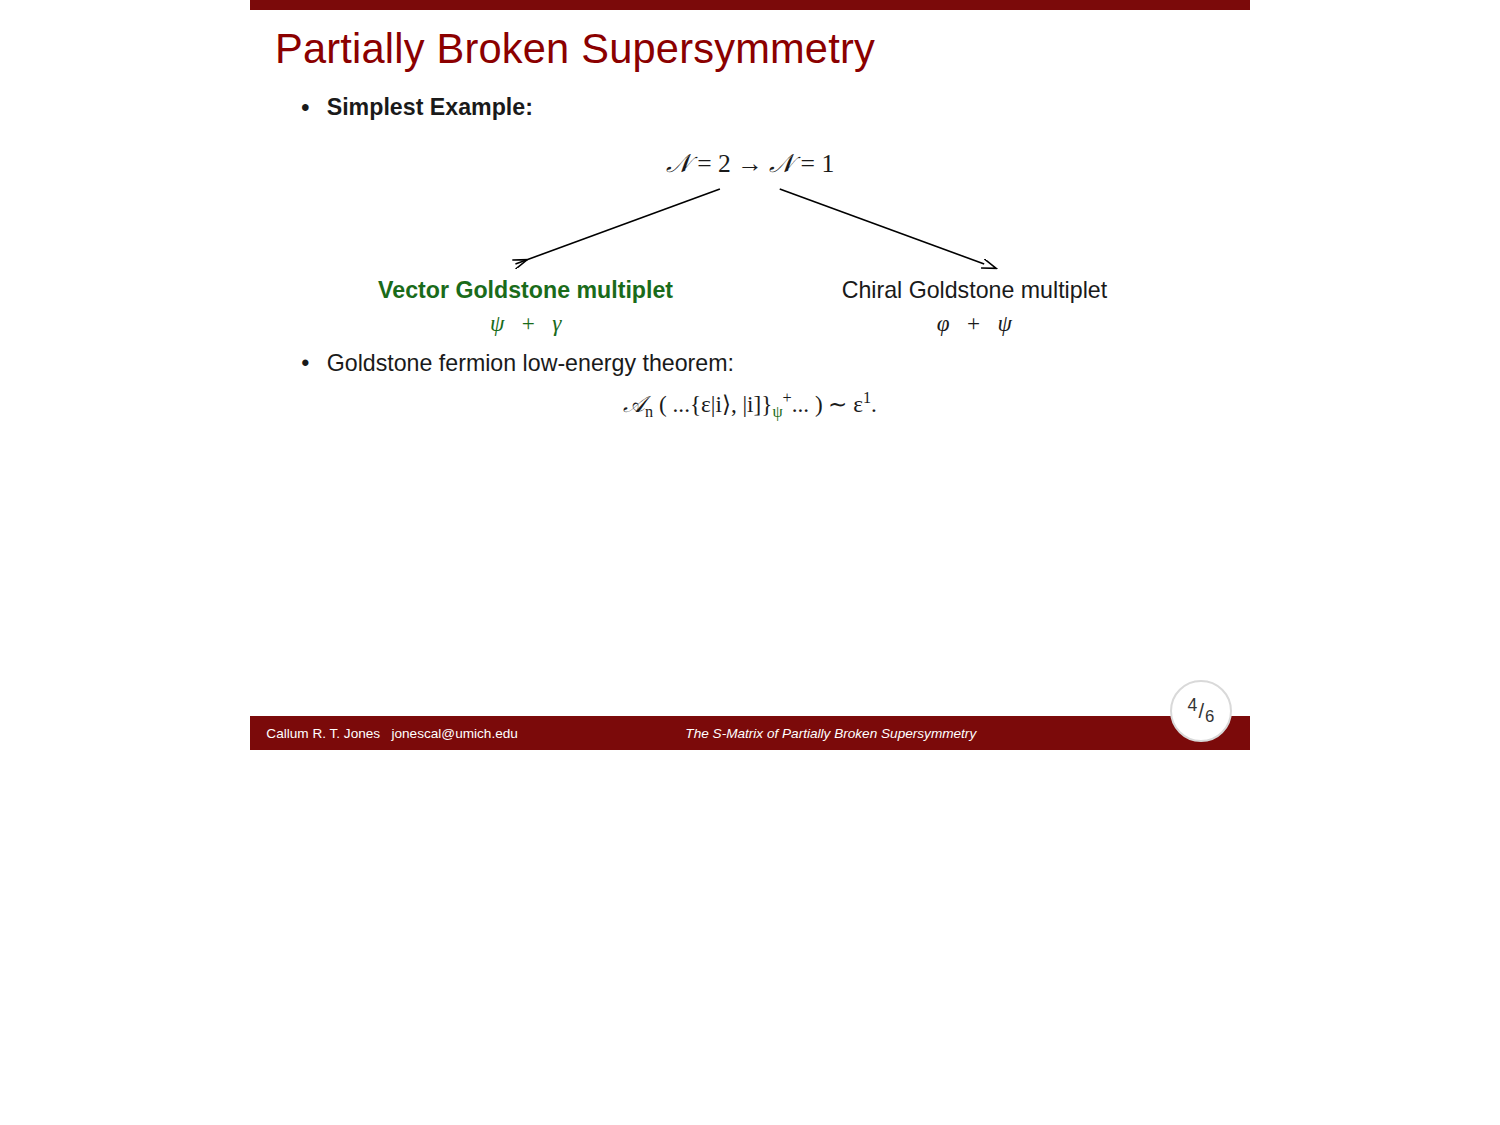Partially Broken Supersymmetry
Simplest Example:
𝒩 = 2 → 𝒩 = 1
Vector Goldstone multiplet
ψ + γ
Chiral Goldstone multiplet
φ + ψ
Goldstone fermion low-energy theorem:
𝒜n ( ...{ε|i⟩, |i]}ψ+... ) ∼ ε1.
Callum R. T. Jones jonescal@umich.edu The S-Matrix of Partially Broken Supersymmetry
4/6